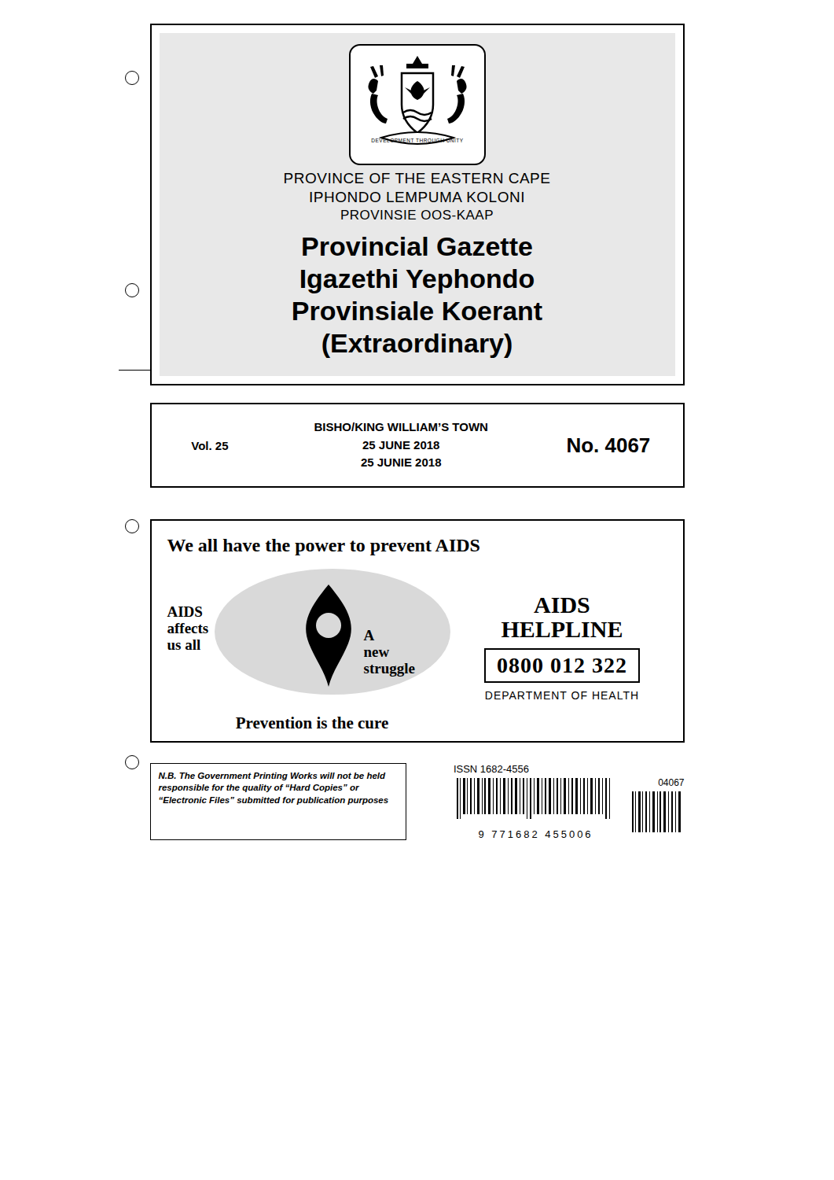DEVELOPMENT THROUGH UNITY
PROVINCE OF THE EASTERN CAPE
IPHONDO LEMPUMA KOLONI
PROVINSIE OOS-KAAP
Provincial Gazette
Igazethi Yephondo
Provinsiale Koerant
(Extraordinary)
Vol. 25
BISHO/KING WILLIAM’S TOWN
25 JUNE 2018
25 JUNIE 2018
No. 4067
We all have the power to prevent AIDS
AIDS
affects
us all
A
new
struggle
Prevention is the cure
AIDS
HELPLINE
0800 012 322
DEPARTMENT OF HEALTH
N.B. The Government Printing Works will not be held responsible for the quality of “Hard Copies” or “Electronic Files” submitted for publication purposes
ISSN 1682-4556
9 771682 455006
04067